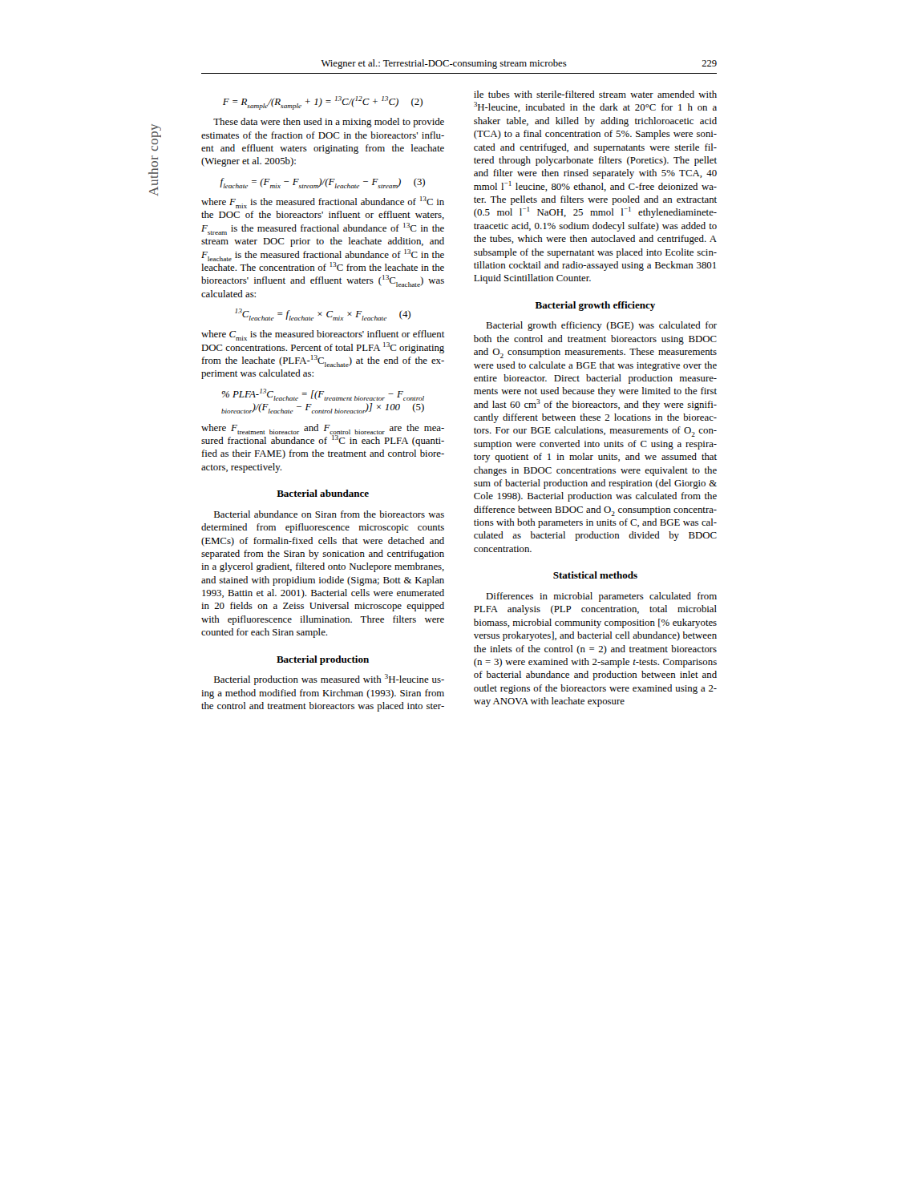Author copy
Wiegner et al.: Terrestrial-DOC-consuming stream microbes
229
F = Rsample/(Rsample + 1) = 13C/(12C + 13C)(2)
These data were then used in a mixing model to provide estimates of the fraction of DOC in the bioreactors' influent and effluent waters originating from the leachate (Wiegner et al. 2005b):
fleachate = (Fmix − Fstream)/(Fleachate − Fstream)(3)
where Fmix is the measured fractional abundance of 13C in the DOC of the bioreactors' influent or effluent waters, Fstream is the measured fractional abundance of 13C in the stream water DOC prior to the leachate addition, and Fleachate is the measured fractional abundance of 13C in the leachate. The concentration of 13C from the leachate in the bioreactors' influent and effluent waters (13Cleachate) was calculated as:
13Cleachate = fleachate × Cmix × Fleachate(4)
where Cmix is the measured bioreactors' influent or effluent DOC concentrations. Percent of total PLFA 13C originating from the leachate (PLFA-13Cleachate) at the end of the experiment was calculated as:
% PLFA-13Cleachate = [(Ftreatment bioreactor − Fcontrol bioreactor)/(Fleachate − Fcontrol bioreactor)] × 100(5)
where Ftreatment bioreactor and Fcontrol bioreactor are the measured fractional abundance of 13C in each PLFA (quantified as their FAME) from the treatment and control bioreactors, respectively.
Bacterial abundance
Bacterial abundance on Siran from the bioreactors was determined from epifluorescence microscopic counts (EMCs) of formalin-fixed cells that were detached and separated from the Siran by sonication and centrifugation in a glycerol gradient, filtered onto Nuclepore membranes, and stained with propidium iodide (Sigma; Bott & Kaplan 1993, Battin et al. 2001). Bacterial cells were enumerated in 20 fields on a Zeiss Universal microscope equipped with epifluorescence illumination. Three filters were counted for each Siran sample.
Bacterial production
Bacterial production was measured with 3H-leucine using a method modified from Kirchman (1993). Siran from the control and treatment bioreactors was placed into sterile tubes with sterile-filtered stream water amended with 3H-leucine, incubated in the dark at 20°C for 1 h on a shaker table, and killed by adding trichloroacetic acid (TCA) to a final concentration of 5%. Samples were sonicated and centrifuged, and supernatants were sterile filtered through polycarbonate filters (Poretics). The pellet and filter were then rinsed separately with 5% TCA, 40 mmol l−1 leucine, 80% ethanol, and C-free deionized water. The pellets and filters were pooled and an extractant (0.5 mol l−1 NaOH, 25 mmol l−1 ethylenediaminetetraacetic acid, 0.1% sodium dodecyl sulfate) was added to the tubes, which were then autoclaved and centrifuged. A subsample of the supernatant was placed into Ecolite scintillation cocktail and radio-assayed using a Beckman 3801 Liquid Scintillation Counter.
Bacterial growth efficiency
Bacterial growth efficiency (BGE) was calculated for both the control and treatment bioreactors using BDOC and O2 consumption measurements. These measurements were used to calculate a BGE that was integrative over the entire bioreactor. Direct bacterial production measurements were not used because they were limited to the first and last 60 cm3 of the bioreactors, and they were significantly different between these 2 locations in the bioreactors. For our BGE calculations, measurements of O2 consumption were converted into units of C using a respiratory quotient of 1 in molar units, and we assumed that changes in BDOC concentrations were equivalent to the sum of bacterial production and respiration (del Giorgio & Cole 1998). Bacterial production was calculated from the difference between BDOC and O2 consumption concentrations with both parameters in units of C, and BGE was calculated as bacterial production divided by BDOC concentration.
Statistical methods
Differences in microbial parameters calculated from PLFA analysis (PLP concentration, total microbial biomass, microbial community composition [% eukaryotes versus prokaryotes], and bacterial cell abundance) between the inlets of the control (n = 2) and treatment bioreactors (n = 3) were examined with 2-sample t-tests. Comparisons of bacterial abundance and production between inlet and outlet regions of the bioreactors were examined using a 2-way ANOVA with leachate exposure